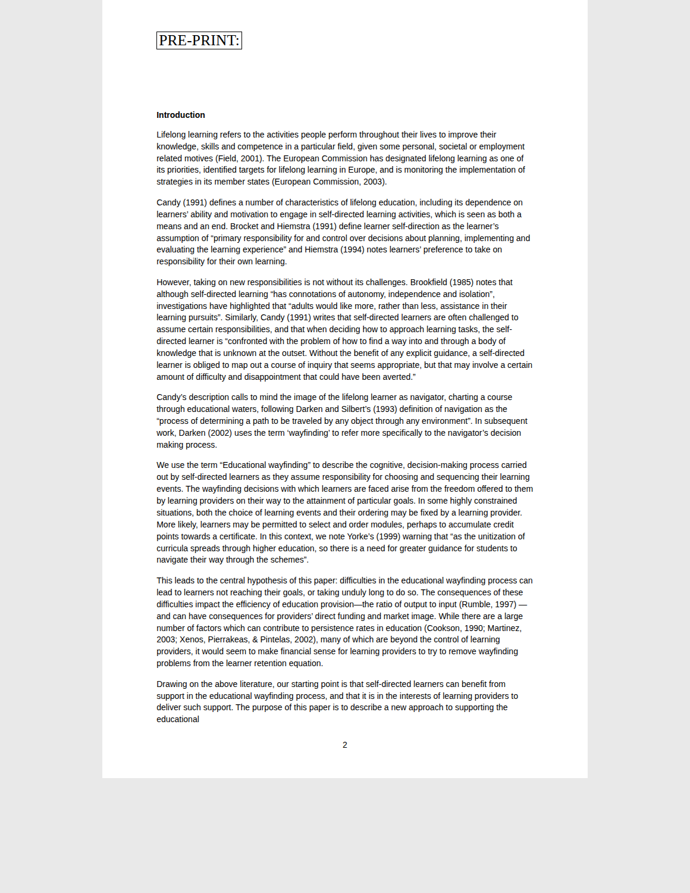PRE-PRINT:
Introduction
Lifelong learning refers to the activities people perform throughout their lives to improve their knowledge, skills and competence in a particular field, given some personal, societal or employment related motives (Field, 2001). The European Commission has designated lifelong learning as one of its priorities, identified targets for lifelong learning in Europe, and is monitoring the implementation of strategies in its member states (European Commission, 2003).
Candy (1991) defines a number of characteristics of lifelong education, including its dependence on learners’ ability and motivation to engage in self-directed learning activities, which is seen as both a means and an end. Brocket and Hiemstra (1991) define learner self-direction as the learner’s assumption of “primary responsibility for and control over decisions about planning, implementing and evaluating the learning experience” and Hiemstra (1994) notes learners’ preference to take on responsibility for their own learning.
However, taking on new responsibilities is not without its challenges. Brookfield (1985) notes that although self-directed learning “has connotations of autonomy, independence and isolation”, investigations have highlighted that “adults would like more, rather than less, assistance in their learning pursuits”. Similarly, Candy (1991) writes that self-directed learners are often challenged to assume certain responsibilities, and that when deciding how to approach learning tasks, the self-directed learner is “confronted with the problem of how to find a way into and through a body of knowledge that is unknown at the outset. Without the benefit of any explicit guidance, a self-directed learner is obliged to map out a course of inquiry that seems appropriate, but that may involve a certain amount of difficulty and disappointment that could have been averted.”
Candy’s description calls to mind the image of the lifelong learner as navigator, charting a course through educational waters, following Darken and Silbert’s (1993) definition of navigation as the “process of determining a path to be traveled by any object through any environment”. In subsequent work, Darken (2002) uses the term ‘wayfinding’ to refer more specifically to the navigator’s decision making process.
We use the term “Educational wayfinding” to describe the cognitive, decision-making process carried out by self-directed learners as they assume responsibility for choosing and sequencing their learning events. The wayfinding decisions with which learners are faced arise from the freedom offered to them by learning providers on their way to the attainment of particular goals. In some highly constrained situations, both the choice of learning events and their ordering may be fixed by a learning provider. More likely, learners may be permitted to select and order modules, perhaps to accumulate credit points towards a certificate. In this context, we note Yorke’s (1999) warning that “as the unitization of curricula spreads through higher education, so there is a need for greater guidance for students to navigate their way through the schemes”.
This leads to the central hypothesis of this paper: difficulties in the educational wayfinding process can lead to learners not reaching their goals, or taking unduly long to do so. The consequences of these difficulties impact the efficiency of education provision—the ratio of output to input (Rumble, 1997) —and can have consequences for providers’ direct funding and market image. While there are a large number of factors which can contribute to persistence rates in education (Cookson, 1990; Martinez, 2003; Xenos, Pierrakeas, & Pintelas, 2002), many of which are beyond the control of learning providers, it would seem to make financial sense for learning providers to try to remove wayfinding problems from the learner retention equation.
Drawing on the above literature, our starting point is that self-directed learners can benefit from support in the educational wayfinding process, and that it is in the interests of learning providers to deliver such support. The purpose of this paper is to describe a new approach to supporting the educational
2